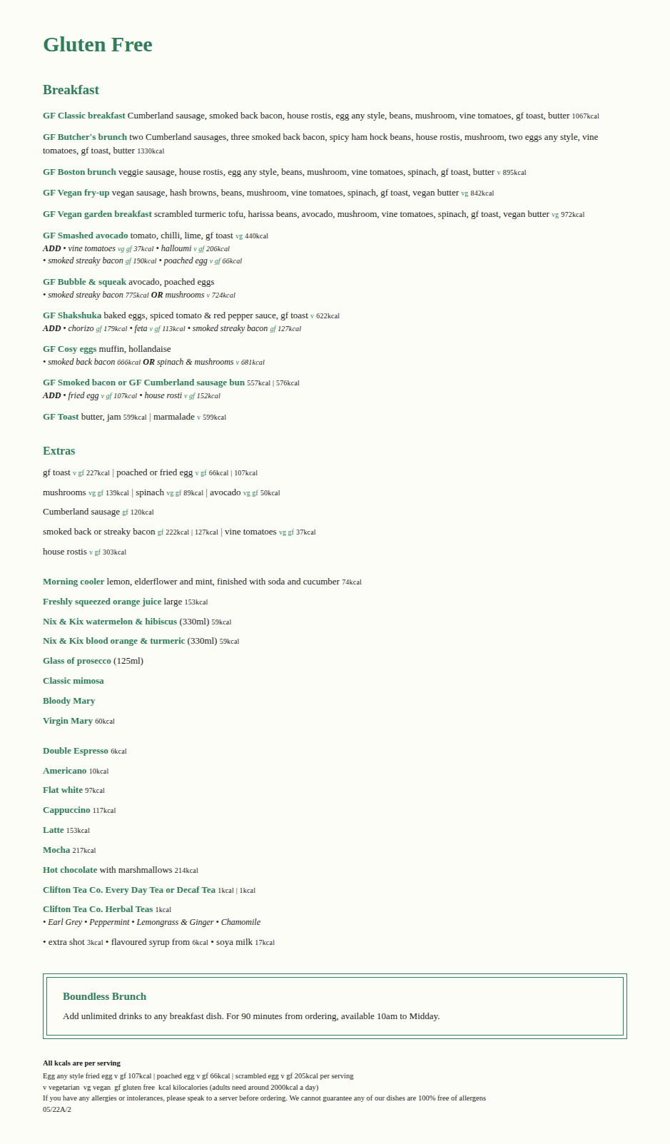Gluten Free
Breakfast
GF Classic breakfast Cumberland sausage, smoked back bacon, house rostis, egg any style, beans, mushroom, vine tomatoes, gf toast, butter 1067kcal
GF Butcher's brunch two Cumberland sausages, three smoked back bacon, spicy ham hock beans, house rostis, mushroom, two eggs any style, vine tomatoes, gf toast, butter 1330kcal
GF Boston brunch veggie sausage, house rostis, egg any style, beans, mushroom, vine tomatoes, spinach, gf toast, butter v 895kcal
GF Vegan fry-up vegan sausage, hash browns, beans, mushroom, vine tomatoes, spinach, gf toast, vegan butter vg 842kcal
GF Vegan garden breakfast scrambled turmeric tofu, harissa beans, avocado, mushroom, vine tomatoes, spinach, gf toast, vegan butter vg 972kcal
GF Smashed avocado tomato, chilli, lime, gf toast vg 440kcal ADD • vine tomatoes vg gf 37kcal • halloumi v gf 206kcal • smoked streaky bacon gf 190kcal • poached egg v gf 66kcal
GF Bubble & squeak avocado, poached eggs • smoked streaky bacon 775kcal OR mushrooms v 724kcal
GF Shakshuka baked eggs, spiced tomato & red pepper sauce, gf toast v 622kcal ADD • chorizo gf 179kcal • feta v gf 113kcal • smoked streaky bacon gf 127kcal
GF Cosy eggs muffin, hollandaise • smoked back bacon 666kcal OR spinach & mushrooms v 681kcal
GF Smoked bacon or GF Cumberland sausage bun 557kcal | 576kcal ADD • fried egg v gf 107kcal • house rosti v gf 152kcal
GF Toast butter, jam 599kcal | marmalade v 599kcal
Extras
gf toast v gf 227kcal | poached or fried egg v gf 66kcal | 107kcal
mushrooms vg gf 139kcal | spinach vg gf 89kcal | avocado vg gf 50kcal
Cumberland sausage gf 120kcal
smoked back or streaky bacon gf 222kcal | 127kcal | vine tomatoes vg gf 37kcal
house rostis v gf 303kcal
Morning cooler lemon, elderflower and mint, finished with soda and cucumber 74kcal
Freshly squeezed orange juice large 153kcal
Nix & Kix watermelon & hibiscus (330ml) 59kcal
Nix & Kix blood orange & turmeric (330ml) 59kcal
Glass of prosecco (125ml)
Classic mimosa
Bloody Mary
Virgin Mary 60kcal
Double Espresso 6kcal
Americano 10kcal
Flat white 97kcal
Cappuccino 117kcal
Latte 153kcal
Mocha 217kcal
Hot chocolate with marshmallows 214kcal
Clifton Tea Co. Every Day Tea or Decaf Tea 1kcal | 1kcal
Clifton Tea Co. Herbal Teas 1kcal
• Earl Grey • Peppermint • Lemongrass & Ginger • Chamomile
• extra shot 3kcal • flavoured syrup from 6kcal • soya milk 17kcal
Boundless Brunch
Add unlimited drinks to any breakfast dish. For 90 minutes from ordering, available 10am to Midday.
All kcals are per serving
Egg any style fried egg v gf 107kcal | poached egg v gf 66kcal | scrambled egg v gf 205kcal per serving
v vegetarian vg vegan gf gluten free kcal kilocalories (adults need around 2000kcal a day)
If you have any allergies or intolerances, please speak to a server before ordering. We cannot guarantee any of our dishes are 100% free of allergens
05/22A/2